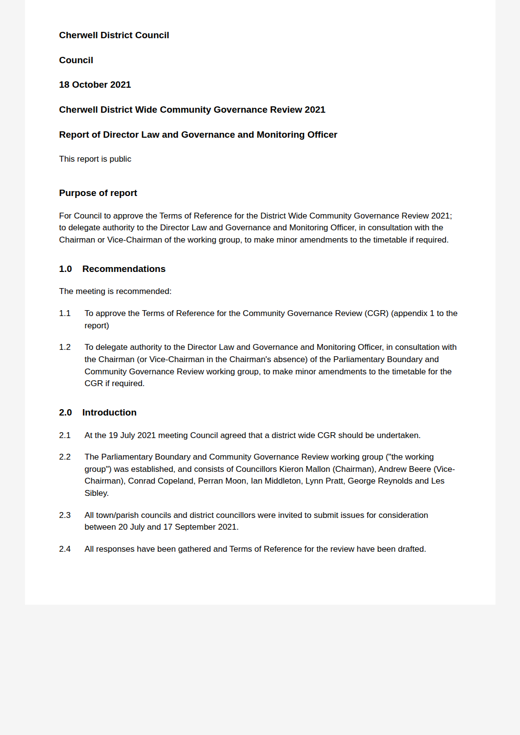Cherwell District Council
Council
18 October 2021
Cherwell District Wide Community Governance Review 2021
Report of Director Law and Governance and Monitoring Officer
This report is public
Purpose of report
For Council to approve the Terms of Reference for the District Wide Community Governance Review 2021; to delegate authority to the Director Law and Governance and Monitoring Officer, in consultation with the Chairman or Vice-Chairman of the working group, to make minor amendments to the timetable if required.
1.0 Recommendations
The meeting is recommended:
1.1
To approve the Terms of Reference for the Community Governance Review (CGR) (appendix 1 to the report)
1.2
To delegate authority to the Director Law and Governance and Monitoring Officer, in consultation with the Chairman (or Vice-Chairman in the Chairman's absence) of the Parliamentary Boundary and Community Governance Review working group, to make minor amendments to the timetable for the CGR if required.
2.0 Introduction
2.1
At the 19 July 2021 meeting Council agreed that a district wide CGR should be undertaken.
2.2
The Parliamentary Boundary and Community Governance Review working group ("the working group") was established, and consists of Councillors Kieron Mallon (Chairman), Andrew Beere (Vice-Chairman), Conrad Copeland, Perran Moon, Ian Middleton, Lynn Pratt, George Reynolds and Les Sibley.
2.3
All town/parish councils and district councillors were invited to submit issues for consideration between 20 July and 17 September 2021.
2.4
All responses have been gathered and Terms of Reference for the review have been drafted.